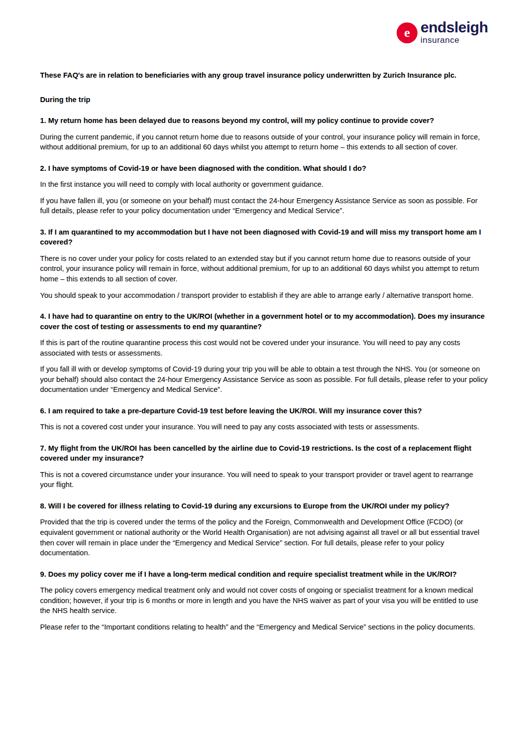eendsleigh
insurance
These FAQ's are in relation to beneficiaries with any group travel insurance policy underwritten by Zurich Insurance plc.
During the trip
1. My return home has been delayed due to reasons beyond my control, will my policy continue to provide cover?
During the current pandemic, if you cannot return home due to reasons outside of your control, your insurance policy will remain in force, without additional premium, for up to an additional 60 days whilst you attempt to return home – this extends to all section of cover.
2. I have symptoms of Covid-19 or have been diagnosed with the condition. What should I do?
In the first instance you will need to comply with local authority or government guidance.
If you have fallen ill, you (or someone on your behalf) must contact the 24-hour Emergency Assistance Service as soon as possible. For full details, please refer to your policy documentation under “Emergency and Medical Service”.
3. If I am quarantined to my accommodation but I have not been diagnosed with Covid-19 and will miss my transport home am I covered?
There is no cover under your policy for costs related to an extended stay but if you cannot return home due to reasons outside of your control, your insurance policy will remain in force, without additional premium, for up to an additional 60 days whilst you attempt to return home – this extends to all section of cover.
You should speak to your accommodation / transport provider to establish if they are able to arrange early / alternative transport home.
4. I have had to quarantine on entry to the UK/ROI (whether in a government hotel or to my accommodation). Does my insurance cover the cost of testing or assessments to end my quarantine?
If this is part of the routine quarantine process this cost would not be covered under your insurance. You will need to pay any costs associated with tests or assessments.
If you fall ill with or develop symptoms of Covid-19 during your trip you will be able to obtain a test through the NHS. You (or someone on your behalf) should also contact the 24-hour Emergency Assistance Service as soon as possible. For full details, please refer to your policy documentation under “Emergency and Medical Service”.
6. I am required to take a pre-departure Covid-19 test before leaving the UK/ROI. Will my insurance cover this?
This is not a covered cost under your insurance. You will need to pay any costs associated with tests or assessments.
7. My flight from the UK/ROI has been cancelled by the airline due to Covid-19 restrictions. Is the cost of a replacement flight covered under my insurance?
This is not a covered circumstance under your insurance. You will need to speak to your transport provider or travel agent to rearrange your flight.
8. Will I be covered for illness relating to Covid-19 during any excursions to Europe from the UK/ROI under my policy?
Provided that the trip is covered under the terms of the policy and the Foreign, Commonwealth and Development Office (FCDO) (or equivalent government or national authority or the World Health Organisation) are not advising against all travel or all but essential travel then cover will remain in place under the “Emergency and Medical Service” section. For full details, please refer to your policy documentation.
9. Does my policy cover me if I have a long-term medical condition and require specialist treatment while in the UK/ROI?
The policy covers emergency medical treatment only and would not cover costs of ongoing or specialist treatment for a known medical condition; however, if your trip is 6 months or more in length and you have the NHS waiver as part of your visa you will be entitled to use the NHS health service.
Please refer to the “Important conditions relating to health” and the “Emergency and Medical Service” sections in the policy documents.